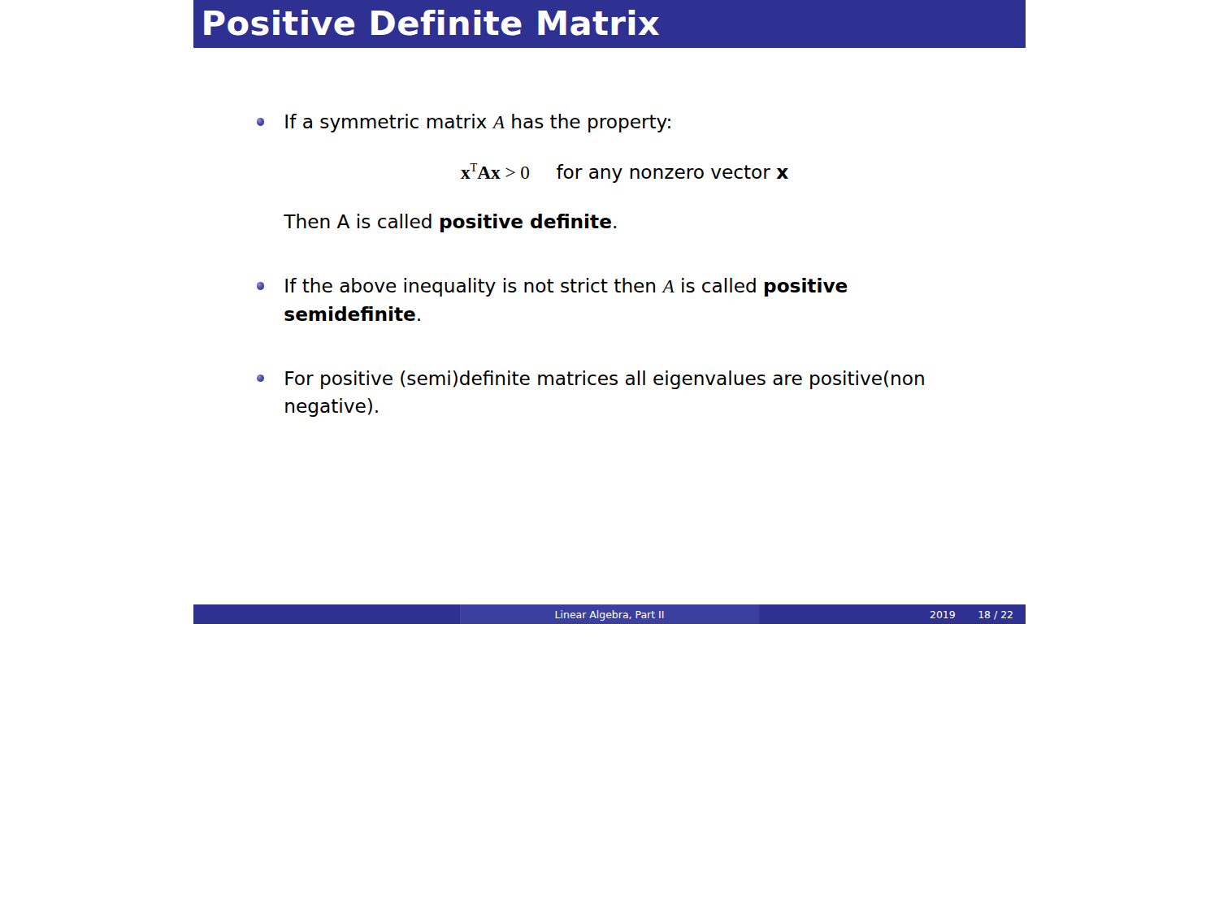Positive Definite Matrix
If a symmetric matrix A has the property:
xTAx > 0 for any nonzero vector x
Then A is called positive definite.
If the above inequality is not strict then A is called positive semidefinite.
For positive (semi)definite matrices all eigenvalues are positive(non negative).
Linear Algebra, Part II
201918 / 22